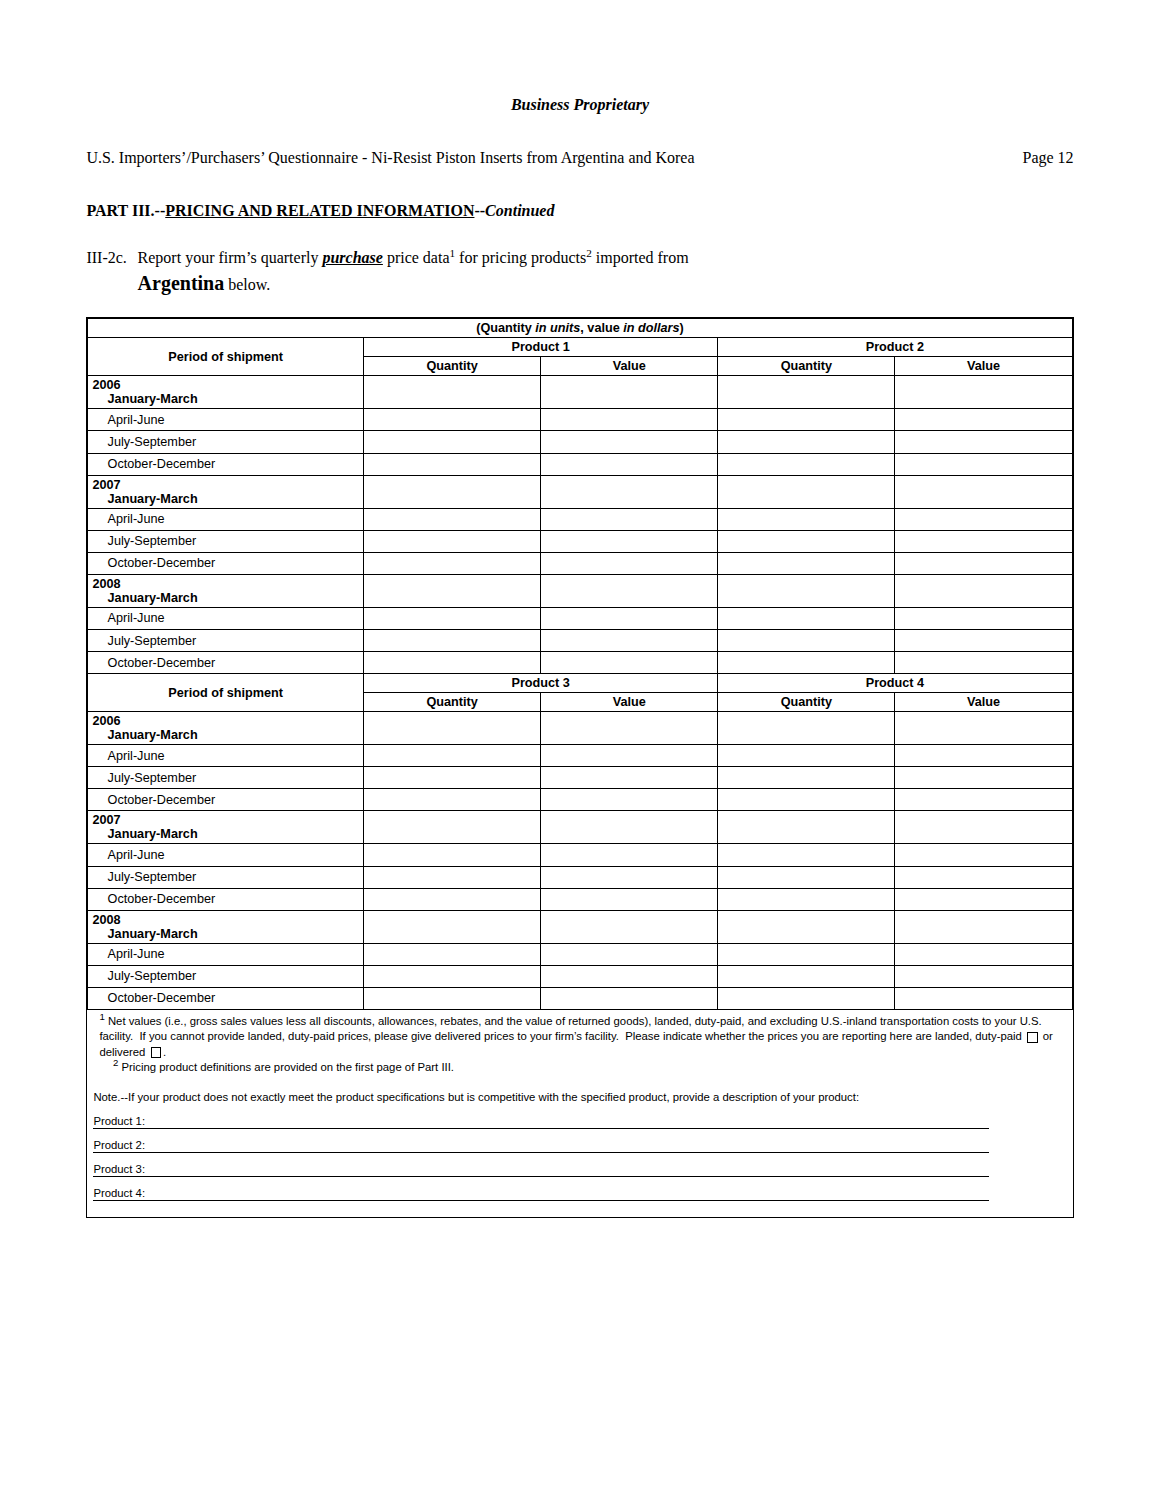Business Proprietary
U.S. Importers’/Purchasers’ Questionnaire - Ni-Resist Piston Inserts from Argentina and Korea Page 12
PART III.--PRICING AND RELATED INFORMATION--Continued
III-2c. Report your firm’s quarterly purchase price data1 for pricing products2 imported from
Argentina below.
| (Quantity in units , value in dollars ) |
| --- |
| Period of shipment | Product 1 | Product 2 |
| Quantity | Value | Quantity | Value |
| 2006 January-March | | | | |
| April-June | | | | |
| July-September | | | | |
| October-December | | | | |
| 2007 January-March | | | | |
| April-June | | | | |
| July-September | | | | |
| October-December | | | | |
| 2008 January-March | | | | |
| April-June | | | | |
| July-September | | | | |
| October-December | | | | |
| Period of shipment | Product 3 | Product 4 |
| Quantity | Value | Quantity | Value |
| 2006 January-March | | | | |
| April-June | | | | |
| July-September | | | | |
| October-December | | | | |
| 2007 January-March | | | | |
| April-June | | | | |
| July-September | | | | |
| October-December | | | | |
| 2008 January-March | | | | |
| April-June | | | | |
| July-September | | | | |
| October-December | | | | |
1 Net values (i.e., gross sales values less all discounts, allowances, rebates, and the value of returned goods), landed, duty-paid, and excluding U.S.-inland transportation costs to your U.S. facility. If you cannot provide landed, duty-paid prices, please give delivered prices to your firm’s facility. Please indicate whether the prices you are reporting here are landed, duty-paid or delivered .
2 Pricing product definitions are provided on the first page of Part III.
Note.--If your product does not exactly meet the product specifications but is competitive with the specified product, provide a description of your product:
Product 1:
Product 2:
Product 3:
Product 4: